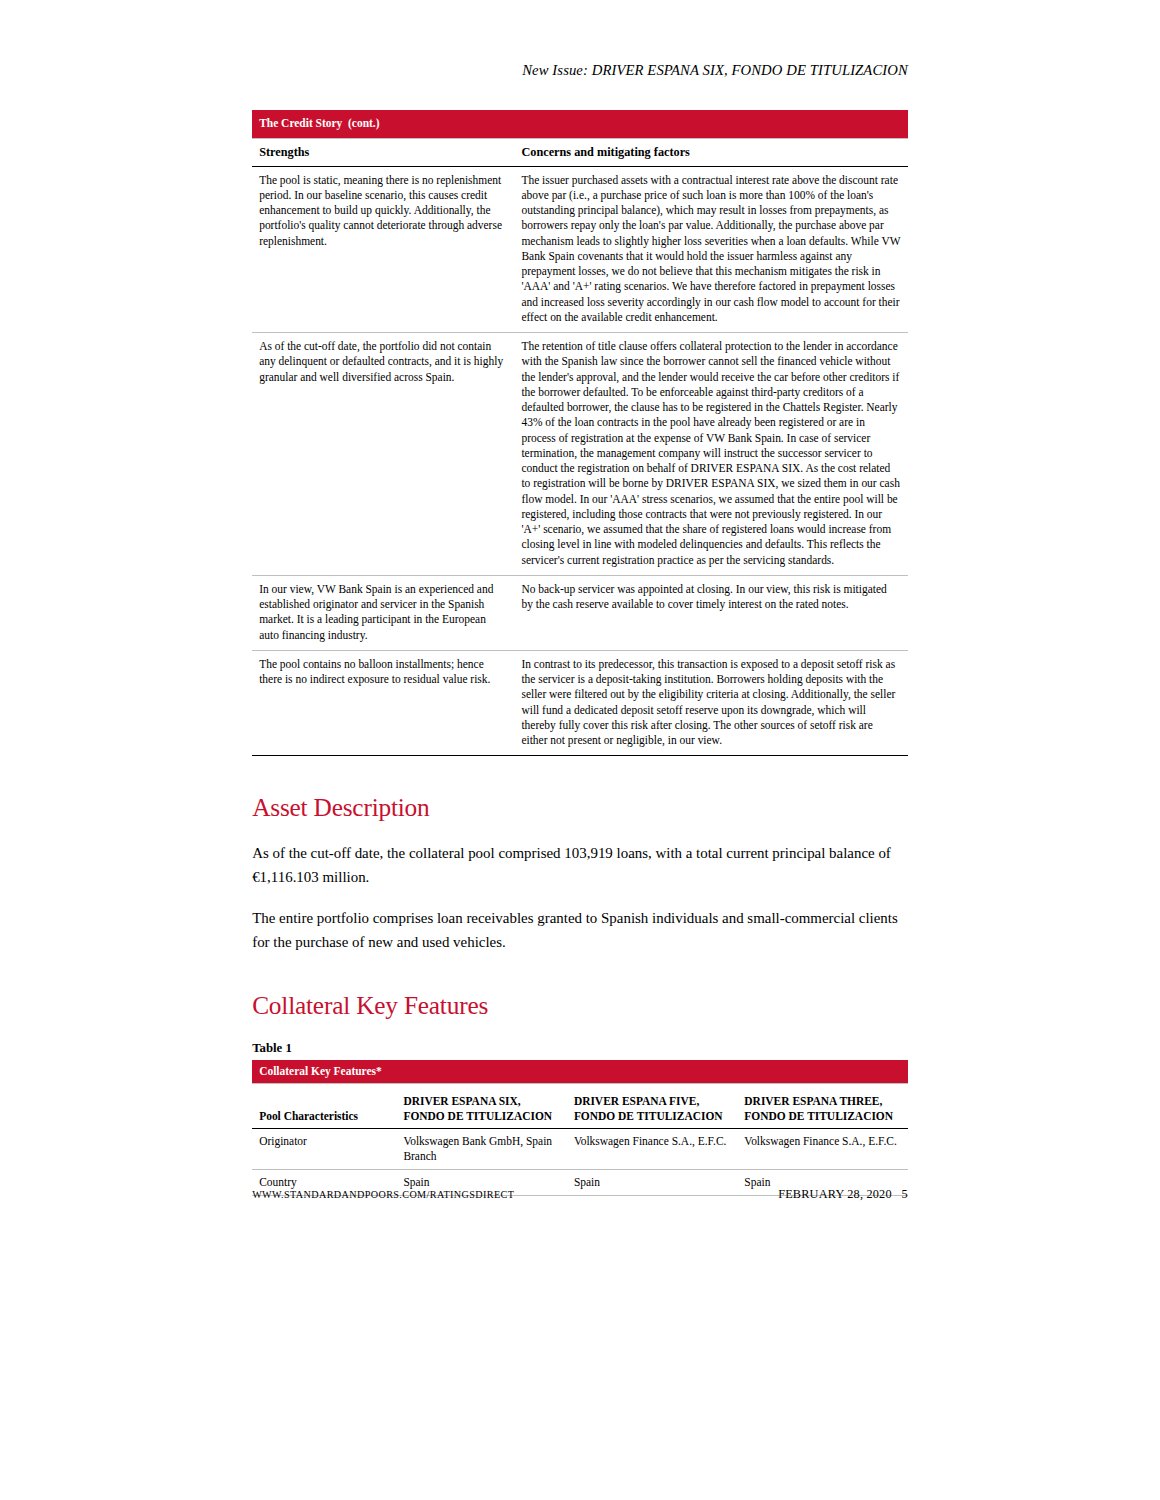New Issue: DRIVER ESPANA SIX, FONDO DE TITULIZACION
| The Credit Story (cont.) |
| Strengths | Concerns and mitigating factors |
| The pool is static, meaning there is no replenishment period. In our baseline scenario, this causes credit enhancement to build up quickly. Additionally, the portfolio's quality cannot deteriorate through adverse replenishment. | The issuer purchased assets with a contractual interest rate above the discount rate above par (i.e., a purchase price of such loan is more than 100% of the loan's outstanding principal balance), which may result in losses from prepayments, as borrowers repay only the loan's par value. Additionally, the purchase above par mechanism leads to slightly higher loss severities when a loan defaults. While VW Bank Spain covenants that it would hold the issuer harmless against any prepayment losses, we do not believe that this mechanism mitigates the risk in 'AAA' and 'A+' rating scenarios. We have therefore factored in prepayment losses and increased loss severity accordingly in our cash flow model to account for their effect on the available credit enhancement. |
| As of the cut-off date, the portfolio did not contain any delinquent or defaulted contracts, and it is highly granular and well diversified across Spain. | The retention of title clause offers collateral protection to the lender in accordance with the Spanish law since the borrower cannot sell the financed vehicle without the lender's approval, and the lender would receive the car before other creditors if the borrower defaulted. To be enforceable against third-party creditors of a defaulted borrower, the clause has to be registered in the Chattels Register. Nearly 43% of the loan contracts in the pool have already been registered or are in process of registration at the expense of VW Bank Spain. In case of servicer termination, the management company will instruct the successor servicer to conduct the registration on behalf of DRIVER ESPANA SIX. As the cost related to registration will be borne by DRIVER ESPANA SIX, we sized them in our cash flow model. In our 'AAA' stress scenarios, we assumed that the entire pool will be registered, including those contracts that were not previously registered. In our 'A+' scenario, we assumed that the share of registered loans would increase from closing level in line with modeled delinquencies and defaults. This reflects the servicer's current registration practice as per the servicing standards. |
| In our view, VW Bank Spain is an experienced and established originator and servicer in the Spanish market. It is a leading participant in the European auto financing industry. | No back-up servicer was appointed at closing. In our view, this risk is mitigated by the cash reserve available to cover timely interest on the rated notes. |
| The pool contains no balloon installments; hence there is no indirect exposure to residual value risk. | In contrast to its predecessor, this transaction is exposed to a deposit setoff risk as the servicer is a deposit-taking institution. Borrowers holding deposits with the seller were filtered out by the eligibility criteria at closing. Additionally, the seller will fund a dedicated deposit setoff reserve upon its downgrade, which will thereby fully cover this risk after closing. The other sources of setoff risk are either not present or negligible, in our view. |
Asset Description
As of the cut-off date, the collateral pool comprised 103,919 loans, with a total current principal balance of €1,116.103 million.
The entire portfolio comprises loan receivables granted to Spanish individuals and small-commercial clients for the purchase of new and used vehicles.
Collateral Key Features
Table 1
| Collateral Key Features* |
| Pool Characteristics | DRIVER ESPANA SIX, FONDO DE TITULIZACION | DRIVER ESPANA FIVE, FONDO DE TITULIZACION | DRIVER ESPANA THREE, FONDO DE TITULIZACION |
| Originator | Volkswagen Bank GmbH, Spain Branch | Volkswagen Finance S.A., E.F.C. | Volkswagen Finance S.A., E.F.C. |
| Country | Spain | Spain | Spain |
www.standardandpoors.com/ratingsdirect
FEBRUARY 28, 2020 5